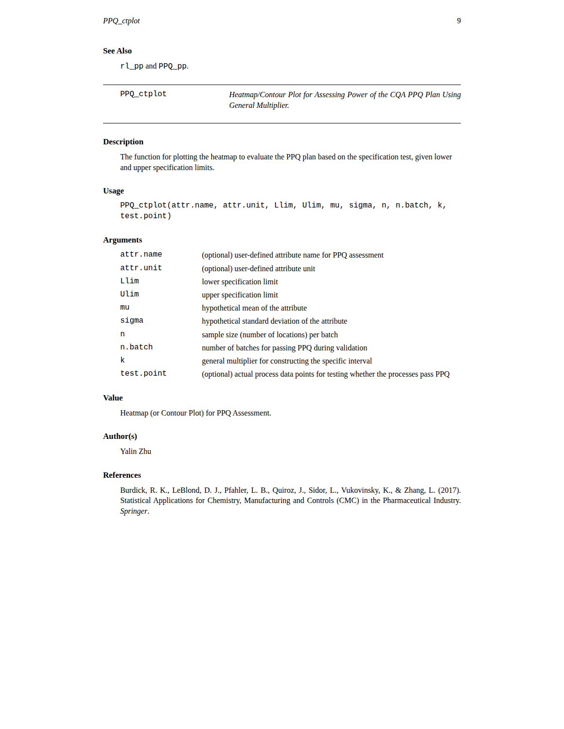PPQ_ctplot 9
See Also
rl_pp and PPQ_pp.
PPQ_ctplot
Heatmap/Contour Plot for Assessing Power of the CQA PPQ Plan Using General Multiplier.
Description
The function for plotting the heatmap to evaluate the PPQ plan based on the specification test, given lower and upper specification limits.
Usage
PPQ_ctplot(attr.name, attr.unit, Llim, Ulim, mu, sigma, n, n.batch, k, test.point)
Arguments
attr.name
(optional) user-defined attribute name for PPQ assessment
attr.unit
(optional) user-defined attribute unit
Llim
lower specification limit
Ulim
upper specification limit
mu
hypothetical mean of the attribute
sigma
hypothetical standard deviation of the attribute
n
sample size (number of locations) per batch
n.batch
number of batches for passing PPQ during validation
k
general multiplier for constructing the specific interval
test.point
(optional) actual process data points for testing whether the processes pass PPQ
Value
Heatmap (or Contour Plot) for PPQ Assessment.
Author(s)
Yalin Zhu
References
Burdick, R. K., LeBlond, D. J., Pfahler, L. B., Quiroz, J., Sidor, L., Vukovinsky, K., & Zhang, L. (2017). Statistical Applications for Chemistry, Manufacturing and Controls (CMC) in the Pharmaceutical Industry. Springer.